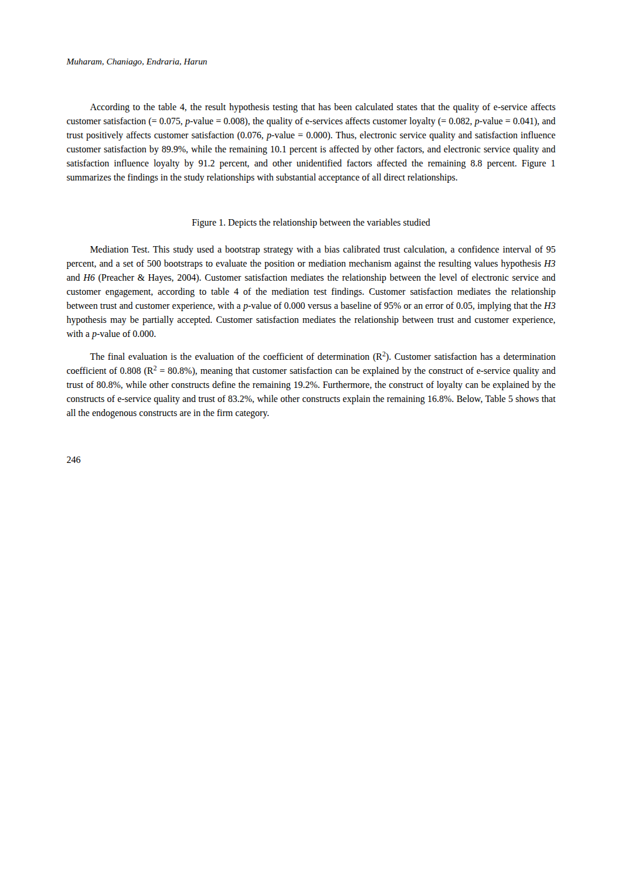Muharam, Chaniago, Endraria, Harun
According to the table 4, the result hypothesis testing that has been calculated states that the quality of e-service affects customer satisfaction (= 0.075, p-value = 0.008), the quality of e-services affects customer loyalty (= 0.082, p-value = 0.041), and trust positively affects customer satisfaction (0.076, p-value = 0.000). Thus, electronic service quality and satisfaction influence customer satisfaction by 89.9%, while the remaining 10.1 percent is affected by other factors, and electronic service quality and satisfaction influence loyalty by 91.2 percent, and other unidentified factors affected the remaining 8.8 percent. Figure 1 summarizes the findings in the study relationships with substantial acceptance of all direct relationships.
Figure 1. Depicts the relationship between the variables studied
Mediation Test. This study used a bootstrap strategy with a bias calibrated trust calculation, a confidence interval of 95 percent, and a set of 500 bootstraps to evaluate the position or mediation mechanism against the resulting values hypothesis H3 and H6 (Preacher & Hayes, 2004). Customer satisfaction mediates the relationship between the level of electronic service and customer engagement, according to table 4 of the mediation test findings. Customer satisfaction mediates the relationship between trust and customer experience, with a p-value of 0.000 versus a baseline of 95% or an error of 0.05, implying that the H3 hypothesis may be partially accepted. Customer satisfaction mediates the relationship between trust and customer experience, with a p-value of 0.000.
The final evaluation is the evaluation of the coefficient of determination (R2). Customer satisfaction has a determination coefficient of 0.808 (R2 = 80.8%), meaning that customer satisfaction can be explained by the construct of e-service quality and trust of 80.8%, while other constructs define the remaining 19.2%. Furthermore, the construct of loyalty can be explained by the constructs of e-service quality and trust of 83.2%, while other constructs explain the remaining 16.8%. Below, Table 5 shows that all the endogenous constructs are in the firm category.
246